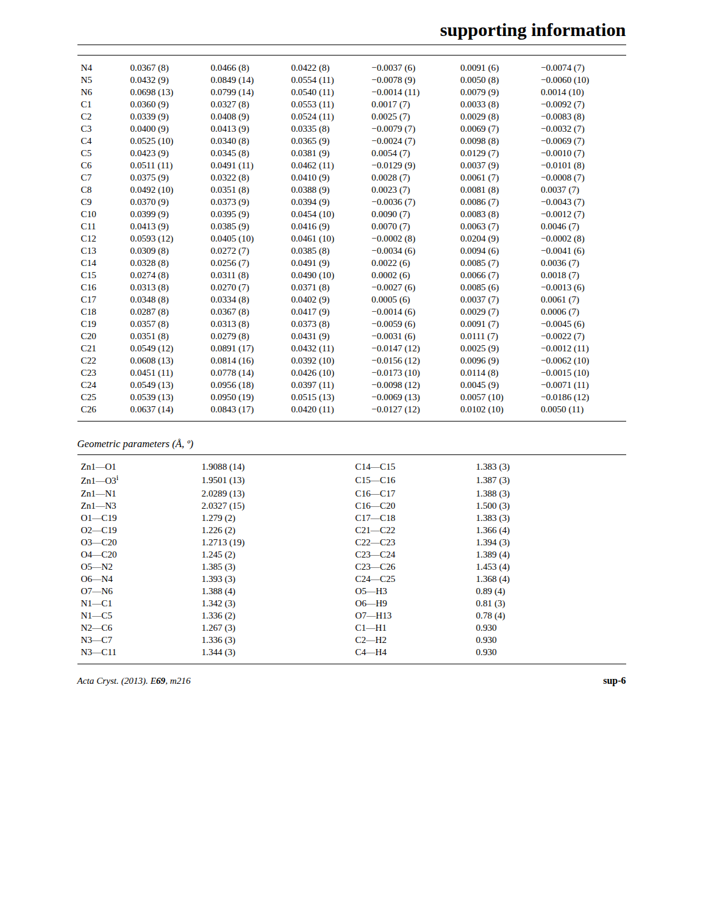supporting information
| N4 | 0.0367 (8) | 0.0466 (8) | 0.0422 (8) | −0.0037 (6) | 0.0091 (6) | −0.0074 (7) |
| N5 | 0.0432 (9) | 0.0849 (14) | 0.0554 (11) | −0.0078 (9) | 0.0050 (8) | −0.0060 (10) |
| N6 | 0.0698 (13) | 0.0799 (14) | 0.0540 (11) | −0.0014 (11) | 0.0079 (9) | 0.0014 (10) |
| C1 | 0.0360 (9) | 0.0327 (8) | 0.0553 (11) | 0.0017 (7) | 0.0033 (8) | −0.0092 (7) |
| C2 | 0.0339 (9) | 0.0408 (9) | 0.0524 (11) | 0.0025 (7) | 0.0029 (8) | −0.0083 (8) |
| C3 | 0.0400 (9) | 0.0413 (9) | 0.0335 (8) | −0.0079 (7) | 0.0069 (7) | −0.0032 (7) |
| C4 | 0.0525 (10) | 0.0340 (8) | 0.0365 (9) | −0.0024 (7) | 0.0098 (8) | −0.0069 (7) |
| C5 | 0.0423 (9) | 0.0345 (8) | 0.0381 (9) | 0.0054 (7) | 0.0129 (7) | −0.0010 (7) |
| C6 | 0.0511 (11) | 0.0491 (11) | 0.0462 (11) | −0.0129 (9) | 0.0037 (9) | −0.0101 (8) |
| C7 | 0.0375 (9) | 0.0322 (8) | 0.0410 (9) | 0.0028 (7) | 0.0061 (7) | −0.0008 (7) |
| C8 | 0.0492 (10) | 0.0351 (8) | 0.0388 (9) | 0.0023 (7) | 0.0081 (8) | 0.0037 (7) |
| C9 | 0.0370 (9) | 0.0373 (9) | 0.0394 (9) | −0.0036 (7) | 0.0086 (7) | −0.0043 (7) |
| C10 | 0.0399 (9) | 0.0395 (9) | 0.0454 (10) | 0.0090 (7) | 0.0083 (8) | −0.0012 (7) |
| C11 | 0.0413 (9) | 0.0385 (9) | 0.0416 (9) | 0.0070 (7) | 0.0063 (7) | 0.0046 (7) |
| C12 | 0.0593 (12) | 0.0405 (10) | 0.0461 (10) | −0.0002 (8) | 0.0204 (9) | −0.0002 (8) |
| C13 | 0.0309 (8) | 0.0272 (7) | 0.0385 (8) | −0.0034 (6) | 0.0094 (6) | −0.0041 (6) |
| C14 | 0.0328 (8) | 0.0256 (7) | 0.0491 (9) | 0.0022 (6) | 0.0085 (7) | 0.0036 (7) |
| C15 | 0.0274 (8) | 0.0311 (8) | 0.0490 (10) | 0.0002 (6) | 0.0066 (7) | 0.0018 (7) |
| C16 | 0.0313 (8) | 0.0270 (7) | 0.0371 (8) | −0.0027 (6) | 0.0085 (6) | −0.0013 (6) |
| C17 | 0.0348 (8) | 0.0334 (8) | 0.0402 (9) | 0.0005 (6) | 0.0037 (7) | 0.0061 (7) |
| C18 | 0.0287 (8) | 0.0367 (8) | 0.0417 (9) | −0.0014 (6) | 0.0029 (7) | 0.0006 (7) |
| C19 | 0.0357 (8) | 0.0313 (8) | 0.0373 (8) | −0.0059 (6) | 0.0091 (7) | −0.0045 (6) |
| C20 | 0.0351 (8) | 0.0279 (8) | 0.0431 (9) | −0.0031 (6) | 0.0111 (7) | −0.0022 (7) |
| C21 | 0.0549 (12) | 0.0891 (17) | 0.0432 (11) | −0.0147 (12) | 0.0025 (9) | −0.0012 (11) |
| C22 | 0.0608 (13) | 0.0814 (16) | 0.0392 (10) | −0.0156 (12) | 0.0096 (9) | −0.0062 (10) |
| C23 | 0.0451 (11) | 0.0778 (14) | 0.0426 (10) | −0.0173 (10) | 0.0114 (8) | −0.0015 (10) |
| C24 | 0.0549 (13) | 0.0956 (18) | 0.0397 (11) | −0.0098 (12) | 0.0045 (9) | −0.0071 (11) |
| C25 | 0.0539 (13) | 0.0950 (19) | 0.0515 (13) | −0.0069 (13) | 0.0057 (10) | −0.0186 (12) |
| C26 | 0.0637 (14) | 0.0843 (17) | 0.0420 (11) | −0.0127 (12) | 0.0102 (10) | 0.0050 (11) |
Geometric parameters (Å, º)
| Zn1—O1 | 1.9088 (14) | C14—C15 | 1.383 (3) |
| Zn1—O3 i | 1.9501 (13) | C15—C16 | 1.387 (3) |
| Zn1—N1 | 2.0289 (13) | C16—C17 | 1.388 (3) |
| Zn1—N3 | 2.0327 (15) | C16—C20 | 1.500 (3) |
| O1—C19 | 1.279 (2) | C17—C18 | 1.383 (3) |
| O2—C19 | 1.226 (2) | C21—C22 | 1.366 (4) |
| O3—C20 | 1.2713 (19) | C22—C23 | 1.394 (3) |
| O4—C20 | 1.245 (2) | C23—C24 | 1.389 (4) |
| O5—N2 | 1.385 (3) | C23—C26 | 1.453 (4) |
| O6—N4 | 1.393 (3) | C24—C25 | 1.368 (4) |
| O7—N6 | 1.388 (4) | O5—H3 | 0.89 (4) |
| N1—C1 | 1.342 (3) | O6—H9 | 0.81 (3) |
| N1—C5 | 1.336 (2) | O7—H13 | 0.78 (4) |
| N2—C6 | 1.267 (3) | C1—H1 | 0.930 |
| N3—C7 | 1.336 (3) | C2—H2 | 0.930 |
| N3—C11 | 1.344 (3) | C4—H4 | 0.930 |
Acta Cryst. (2013). E69, m216
sup-6